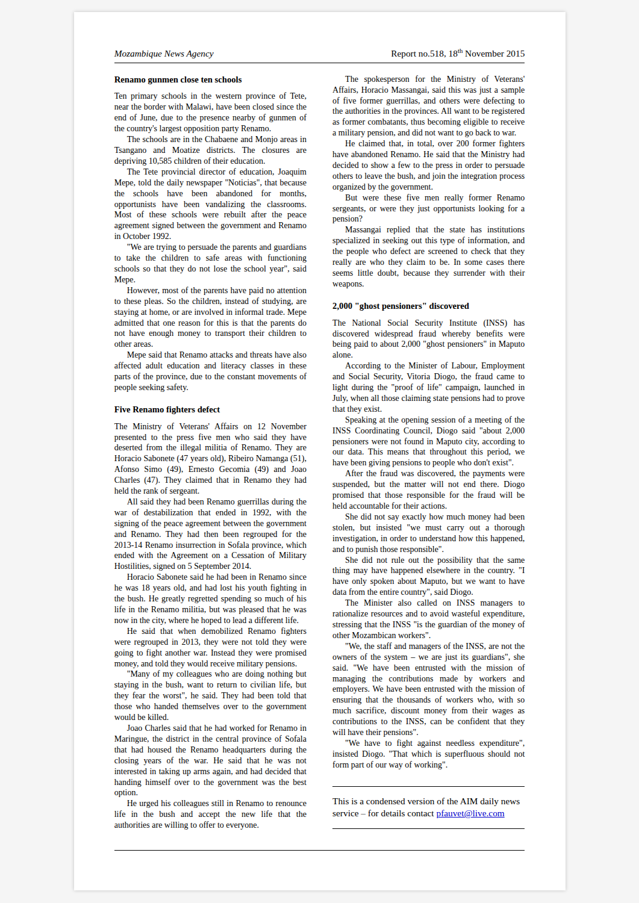Mozambique News Agency
Report no.518, 18th November 2015
Renamo gunmen close ten schools
Ten primary schools in the western province of Tete, near the border with Malawi, have been closed since the end of June, due to the presence nearby of gunmen of the country's largest opposition party Renamo.
The schools are in the Chabaene and Monjo areas in Tsangano and Moatize districts. The closures are depriving 10,585 children of their education.
The Tete provincial director of education, Joaquim Mepe, told the daily newspaper "Noticias", that because the schools have been abandoned for months, opportunists have been vandalizing the classrooms. Most of these schools were rebuilt after the peace agreement signed between the government and Renamo in October 1992.
"We are trying to persuade the parents and guardians to take the children to safe areas with functioning schools so that they do not lose the school year", said Mepe.
However, most of the parents have paid no attention to these pleas. So the children, instead of studying, are staying at home, or are involved in informal trade. Mepe admitted that one reason for this is that the parents do not have enough money to transport their children to other areas.
Mepe said that Renamo attacks and threats have also affected adult education and literacy classes in these parts of the province, due to the constant movements of people seeking safety.
Five Renamo fighters defect
The Ministry of Veterans' Affairs on 12 November presented to the press five men who said they have deserted from the illegal militia of Renamo. They are Horacio Sabonete (47 years old), Ribeiro Namanga (51), Afonso Simo (49), Ernesto Gecomia (49) and Joao Charles (47). They claimed that in Renamo they had held the rank of sergeant.
All said they had been Renamo guerrillas during the war of destabilization that ended in 1992, with the signing of the peace agreement between the government and Renamo. They had then been regrouped for the 2013-14 Renamo insurrection in Sofala province, which ended with the Agreement on a Cessation of Military Hostilities, signed on 5 September 2014.
Horacio Sabonete said he had been in Renamo since he was 18 years old, and had lost his youth fighting in the bush. He greatly regretted spending so much of his life in the Renamo militia, but was pleased that he was now in the city, where he hoped to lead a different life.
He said that when demobilized Renamo fighters were regrouped in 2013, they were not told they were going to fight another war. Instead they were promised money, and told they would receive military pensions.
"Many of my colleagues who are doing nothing but staying in the bush, want to return to civilian life, but they fear the worst", he said. They had been told that those who handed themselves over to the government would be killed.
Joao Charles said that he had worked for Renamo in Maringue, the district in the central province of Sofala that had housed the Renamo headquarters during the closing years of the war. He said that he was not interested in taking up arms again, and had decided that handing himself over to the government was the best option.
He urged his colleagues still in Renamo to renounce life in the bush and accept the new life that the authorities are willing to offer to everyone.
The spokesperson for the Ministry of Veterans' Affairs, Horacio Massangai, said this was just a sample of five former guerrillas, and others were defecting to the authorities in the provinces. All want to be registered as former combatants, thus becoming eligible to receive a military pension, and did not want to go back to war.
He claimed that, in total, over 200 former fighters have abandoned Renamo. He said that the Ministry had decided to show a few to the press in order to persuade others to leave the bush, and join the integration process organized by the government.
But were these five men really former Renamo sergeants, or were they just opportunists looking for a pension?
Massangai replied that the state has institutions specialized in seeking out this type of information, and the people who defect are screened to check that they really are who they claim to be. In some cases there seems little doubt, because they surrender with their weapons.
2,000 "ghost pensioners" discovered
The National Social Security Institute (INSS) has discovered widespread fraud whereby benefits were being paid to about 2,000 "ghost pensioners" in Maputo alone.
According to the Minister of Labour, Employment and Social Security, Vitoria Diogo, the fraud came to light during the "proof of life" campaign, launched in July, when all those claiming state pensions had to prove that they exist.
Speaking at the opening session of a meeting of the INSS Coordinating Council, Diogo said "about 2,000 pensioners were not found in Maputo city, according to our data. This means that throughout this period, we have been giving pensions to people who don't exist".
After the fraud was discovered, the payments were suspended, but the matter will not end there. Diogo promised that those responsible for the fraud will be held accountable for their actions.
She did not say exactly how much money had been stolen, but insisted "we must carry out a thorough investigation, in order to understand how this happened, and to punish those responsible".
She did not rule out the possibility that the same thing may have happened elsewhere in the country. "I have only spoken about Maputo, but we want to have data from the entire country", said Diogo.
The Minister also called on INSS managers to rationalize resources and to avoid wasteful expenditure, stressing that the INSS "is the guardian of the money of other Mozambican workers".
"We, the staff and managers of the INSS, are not the owners of the system – we are just its guardians", she said. "We have been entrusted with the mission of managing the contributions made by workers and employers. We have been entrusted with the mission of ensuring that the thousands of workers who, with so much sacrifice, discount money from their wages as contributions to the INSS, can be confident that they will have their pensions".
"We have to fight against needless expenditure", insisted Diogo. "That which is superfluous should not form part of our way of working".
This is a condensed version of the AIM daily news service – for details contact pfauvet@live.com